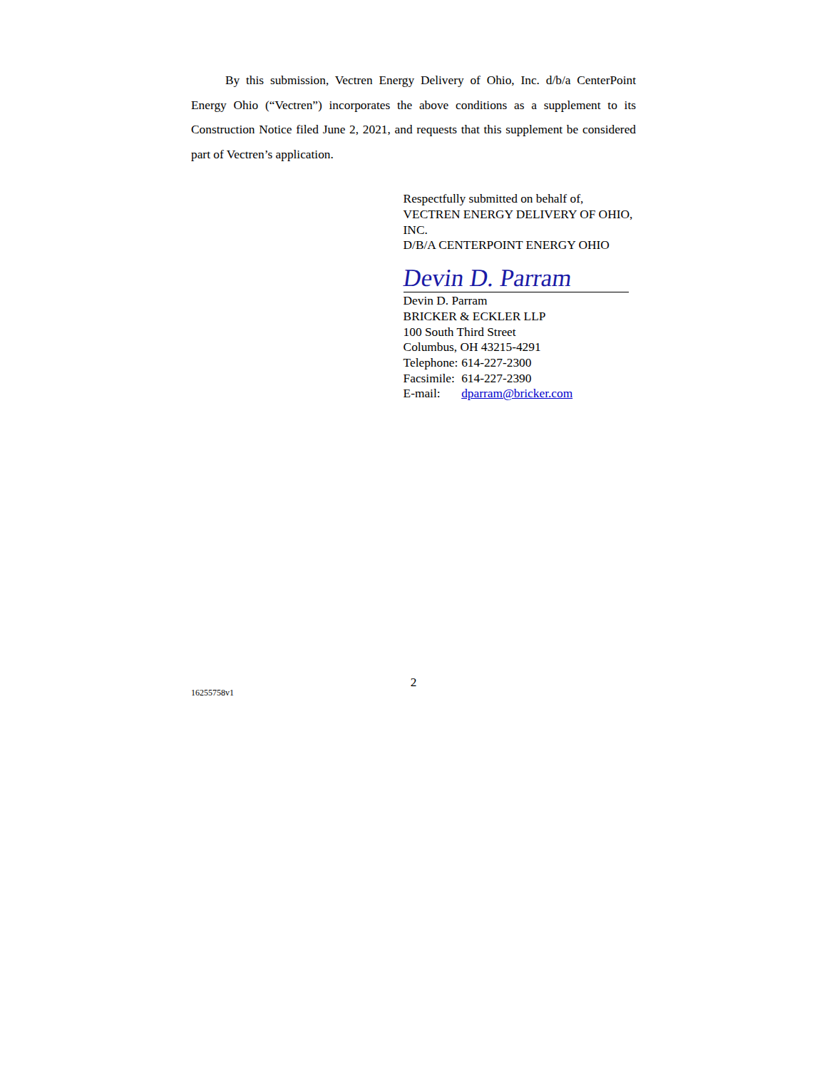By this submission, Vectren Energy Delivery of Ohio, Inc. d/b/a CenterPoint Energy Ohio (“Vectren”) incorporates the above conditions as a supplement to its Construction Notice filed June 2, 2021, and requests that this supplement be considered part of Vectren’s application.
Respectfully submitted on behalf of,
VECTREN ENERGY DELIVERY OF OHIO, INC.
D/B/A CENTERPOINT ENERGY OHIO
Devin D. Parram
Devin D. Parram
BRICKER & ECKLER LLP
100 South Third Street
Columbus, OH 43215-4291
Telephone: 614-227-2300
Facsimile: 614-227-2390
E-mail: dparram@bricker.com
2 16255758v1